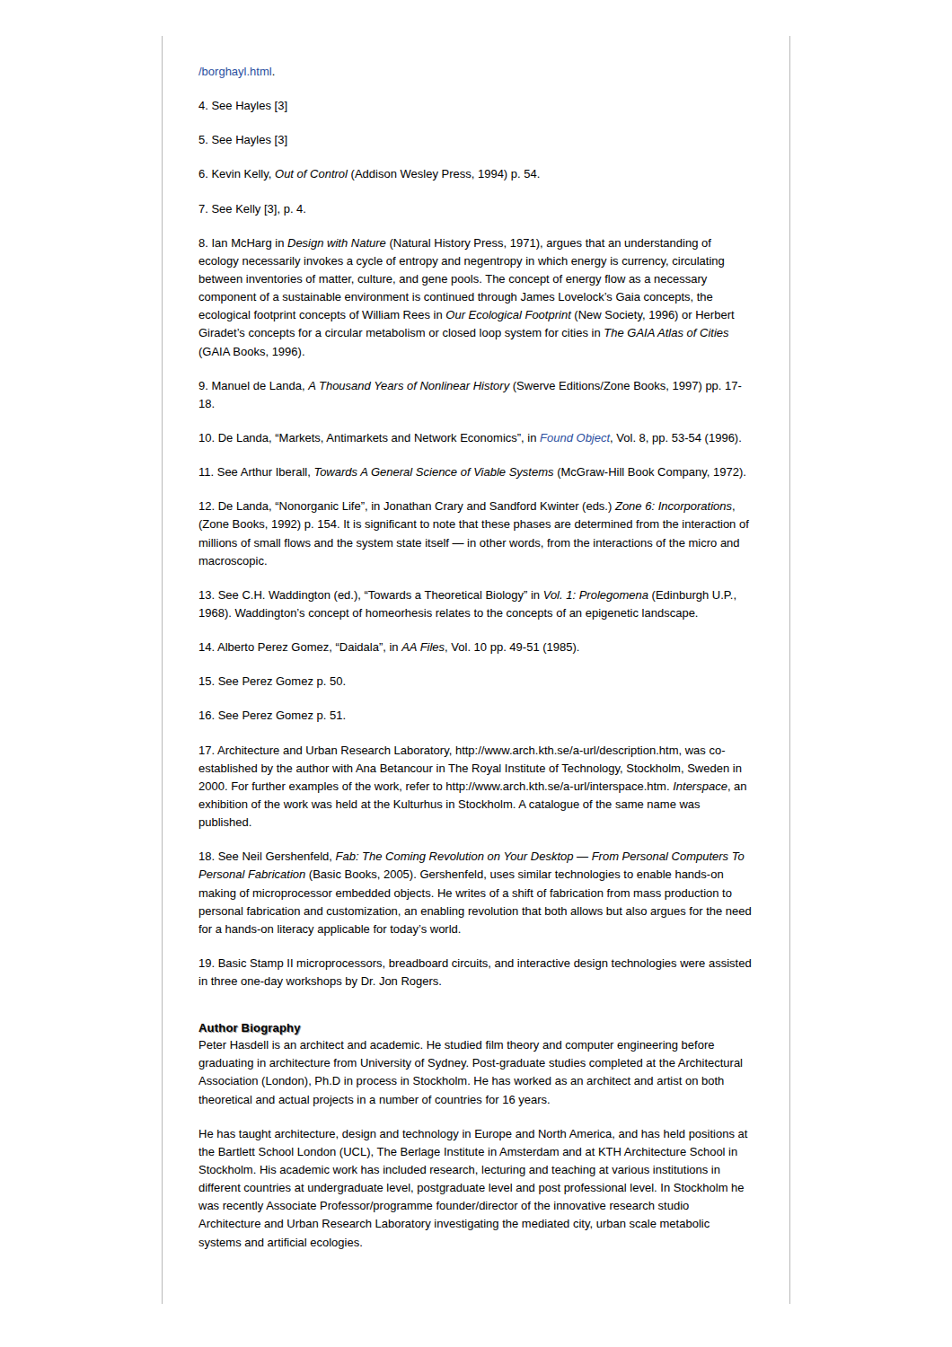/borghayl.html.
4. See Hayles [3]
5. See Hayles [3]
6. Kevin Kelly, Out of Control (Addison Wesley Press, 1994) p. 54.
7. See Kelly [3], p. 4.
8. Ian McHarg in Design with Nature (Natural History Press, 1971), argues that an understanding of ecology necessarily invokes a cycle of entropy and negentropy in which energy is currency, circulating between inventories of matter, culture, and gene pools. The concept of energy flow as a necessary component of a sustainable environment is continued through James Lovelock’s Gaia concepts, the ecological footprint concepts of William Rees in Our Ecological Footprint (New Society, 1996) or Herbert Giradet’s concepts for a circular metabolism or closed loop system for cities in The GAIA Atlas of Cities (GAIA Books, 1996).
9. Manuel de Landa, A Thousand Years of Nonlinear History (Swerve Editions/Zone Books, 1997) pp. 17-18.
10. De Landa, “Markets, Antimarkets and Network Economics”, in Found Object, Vol. 8, pp. 53-54 (1996).
11. See Arthur Iberall, Towards A General Science of Viable Systems (McGraw-Hill Book Company, 1972).
12. De Landa, “Nonorganic Life”, in Jonathan Crary and Sandford Kwinter (eds.) Zone 6: Incorporations, (Zone Books, 1992) p. 154. It is significant to note that these phases are determined from the interaction of millions of small flows and the system state itself — in other words, from the interactions of the micro and macroscopic.
13. See C.H. Waddington (ed.), “Towards a Theoretical Biology” in Vol. 1: Prolegomena (Edinburgh U.P., 1968). Waddington’s concept of homeorhesis relates to the concepts of an epigenetic landscape.
14. Alberto Perez Gomez, “Daidala”, in AA Files, Vol. 10 pp. 49-51 (1985).
15. See Perez Gomez p. 50.
16. See Perez Gomez p. 51.
17. Architecture and Urban Research Laboratory, http://www.arch.kth.se/a-url/description.htm, was co-established by the author with Ana Betancour in The Royal Institute of Technology, Stockholm, Sweden in 2000. For further examples of the work, refer to http://www.arch.kth.se/a-url/interspace.htm. Interspace, an exhibition of the work was held at the Kulturhus in Stockholm. A catalogue of the same name was published.
18. See Neil Gershenfeld, Fab: The Coming Revolution on Your Desktop — From Personal Computers To Personal Fabrication (Basic Books, 2005). Gershenfeld, uses similar technologies to enable hands-on making of microprocessor embedded objects. He writes of a shift of fabrication from mass production to personal fabrication and customization, an enabling revolution that both allows but also argues for the need for a hands-on literacy applicable for today’s world.
19. Basic Stamp II microprocessors, breadboard circuits, and interactive design technologies were assisted in three one-day workshops by Dr. Jon Rogers.
Author Biography Author Biography
Peter Hasdell is an architect and academic. He studied film theory and computer engineering before graduating in architecture from University of Sydney. Post-graduate studies completed at the Architectural Association (London), Ph.D in process in Stockholm. He has worked as an architect and artist on both theoretical and actual projects in a number of countries for 16 years.
He has taught architecture, design and technology in Europe and North America, and has held positions at the Bartlett School London (UCL), The Berlage Institute in Amsterdam and at KTH Architecture School in Stockholm. His academic work has included research, lecturing and teaching at various institutions in different countries at undergraduate level, postgraduate level and post professional level. In Stockholm he was recently Associate Professor/programme founder/director of the innovative research studio Architecture and Urban Research Laboratory investigating the mediated city, urban scale metabolic systems and artificial ecologies.